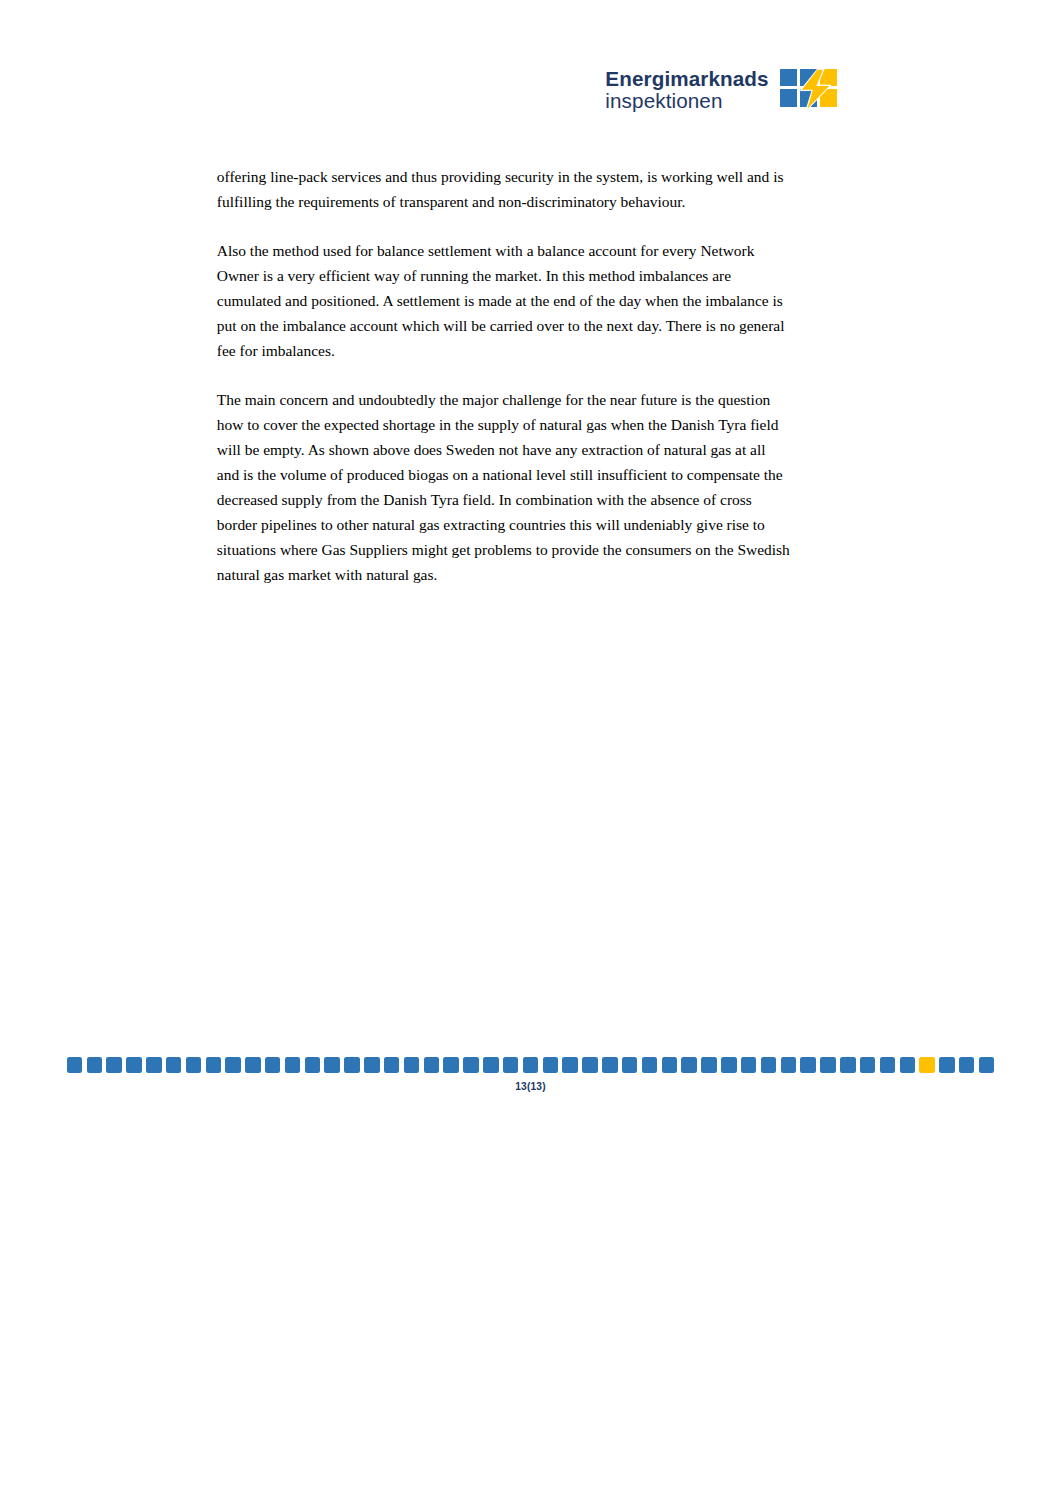Energimarknads
inspektionen
offering line-pack services and thus providing security in the system, is working well and is fulfilling the requirements of transparent and non-discriminatory behaviour.
Also the method used for balance settlement with a balance account for every Network Owner is a very efficient way of running the market. In this method imbalances are cumulated and positioned. A settlement is made at the end of the day when the imbalance is put on the imbalance account which will be carried over to the next day. There is no general fee for imbalances.
The main concern and undoubtedly the major challenge for the near future is the question how to cover the expected shortage in the supply of natural gas when the Danish Tyra field will be empty. As shown above does Sweden not have any extraction of natural gas at all and is the volume of produced biogas on a national level still insufficient to compensate the decreased supply from the Danish Tyra field. In combination with the absence of cross border pipelines to other natural gas extracting countries this will undeniably give rise to situations where Gas Suppliers might get problems to provide the consumers on the Swedish natural gas market with natural gas.
13(13)